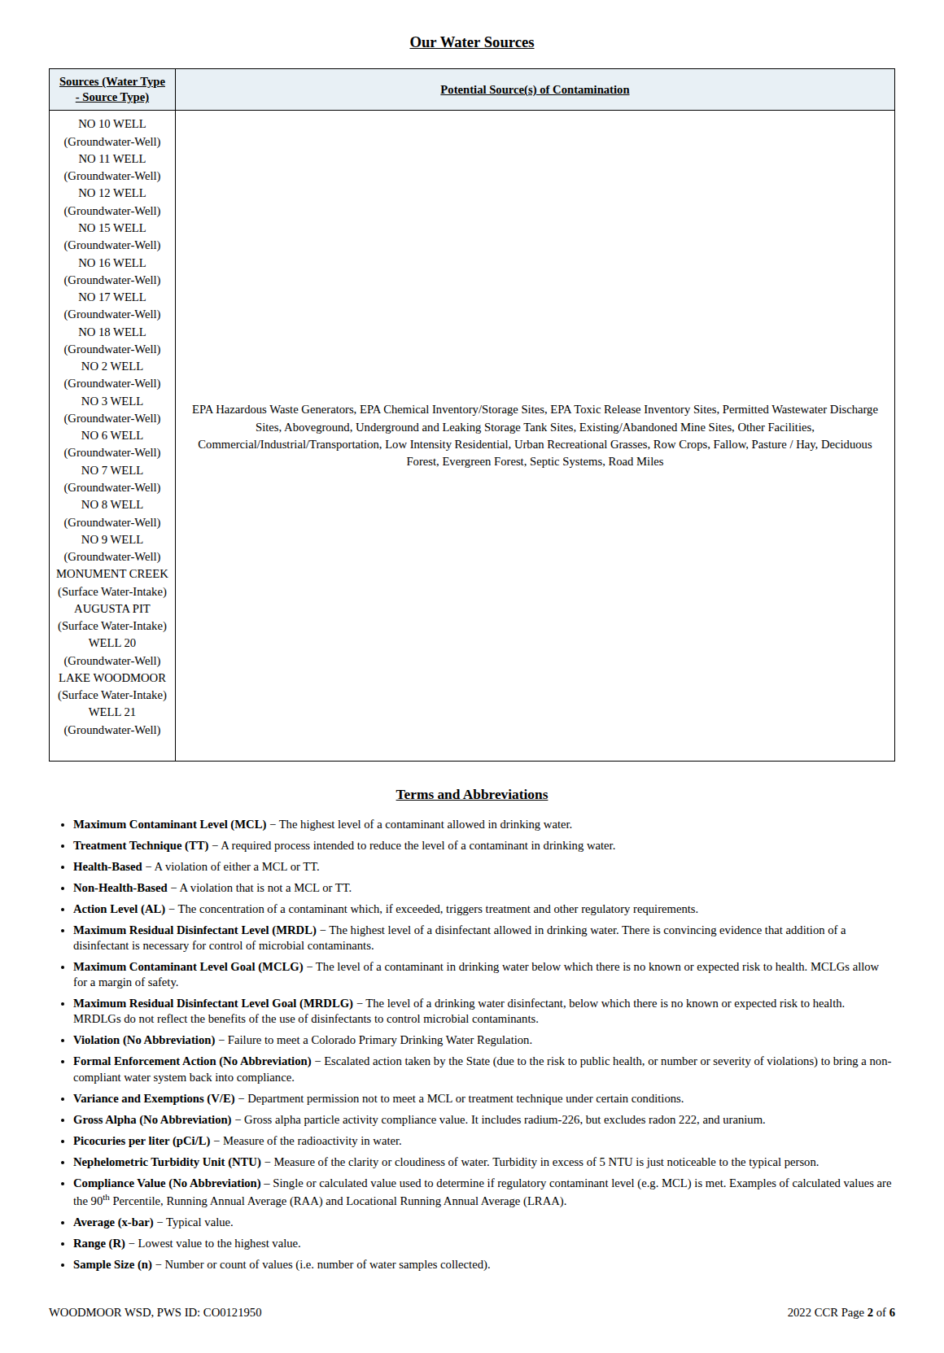Our Water Sources
| Sources (Water Type - Source Type) | Potential Source(s) of Contamination |
| --- | --- |
| NO 10 WELL (Groundwater-Well) NO 11 WELL (Groundwater-Well) NO 12 WELL (Groundwater-Well) NO 15 WELL (Groundwater-Well) NO 16 WELL (Groundwater-Well) NO 17 WELL (Groundwater-Well) NO 18 WELL (Groundwater-Well) NO 2 WELL (Groundwater-Well) NO 3 WELL (Groundwater-Well) NO 6 WELL (Groundwater-Well) NO 7 WELL (Groundwater-Well) NO 8 WELL (Groundwater-Well) NO 9 WELL (Groundwater-Well) MONUMENT CREEK (Surface Water-Intake) AUGUSTA PIT (Surface Water-Intake) WELL 20 (Groundwater-Well) LAKE WOODMOOR (Surface Water-Intake) WELL 21 (Groundwater-Well) | EPA Hazardous Waste Generators, EPA Chemical Inventory/Storage Sites, EPA Toxic Release Inventory Sites, Permitted Wastewater Discharge Sites, Aboveground, Underground and Leaking Storage Tank Sites, Existing/Abandoned Mine Sites, Other Facilities, Commercial/Industrial/Transportation, Low Intensity Residential, Urban Recreational Grasses, Row Crops, Fallow, Pasture / Hay, Deciduous Forest, Evergreen Forest, Septic Systems, Road Miles |
Terms and Abbreviations
Maximum Contaminant Level (MCL) − The highest level of a contaminant allowed in drinking water.
Treatment Technique (TT) − A required process intended to reduce the level of a contaminant in drinking water.
Health-Based − A violation of either a MCL or TT.
Non-Health-Based − A violation that is not a MCL or TT.
Action Level (AL) − The concentration of a contaminant which, if exceeded, triggers treatment and other regulatory requirements.
Maximum Residual Disinfectant Level (MRDL) − The highest level of a disinfectant allowed in drinking water. There is convincing evidence that addition of a disinfectant is necessary for control of microbial contaminants.
Maximum Contaminant Level Goal (MCLG) − The level of a contaminant in drinking water below which there is no known or expected risk to health. MCLGs allow for a margin of safety.
Maximum Residual Disinfectant Level Goal (MRDLG) − The level of a drinking water disinfectant, below which there is no known or expected risk to health. MRDLGs do not reflect the benefits of the use of disinfectants to control microbial contaminants.
Violation (No Abbreviation) − Failure to meet a Colorado Primary Drinking Water Regulation.
Formal Enforcement Action (No Abbreviation) − Escalated action taken by the State (due to the risk to public health, or number or severity of violations) to bring a non-compliant water system back into compliance.
Variance and Exemptions (V/E) − Department permission not to meet a MCL or treatment technique under certain conditions.
Gross Alpha (No Abbreviation) − Gross alpha particle activity compliance value. It includes radium-226, but excludes radon 222, and uranium.
Picocuries per liter (pCi/L) − Measure of the radioactivity in water.
Nephelometric Turbidity Unit (NTU) − Measure of the clarity or cloudiness of water. Turbidity in excess of 5 NTU is just noticeable to the typical person.
Compliance Value (No Abbreviation) – Single or calculated value used to determine if regulatory contaminant level (e.g. MCL) is met. Examples of calculated values are the 90th Percentile, Running Annual Average (RAA) and Locational Running Annual Average (LRAA).
Average (x-bar) − Typical value.
Range (R) − Lowest value to the highest value.
Sample Size (n) − Number or count of values (i.e. number of water samples collected).
WOODMOOR WSD, PWS ID: CO0121950 2022 CCR Page 2 of 6